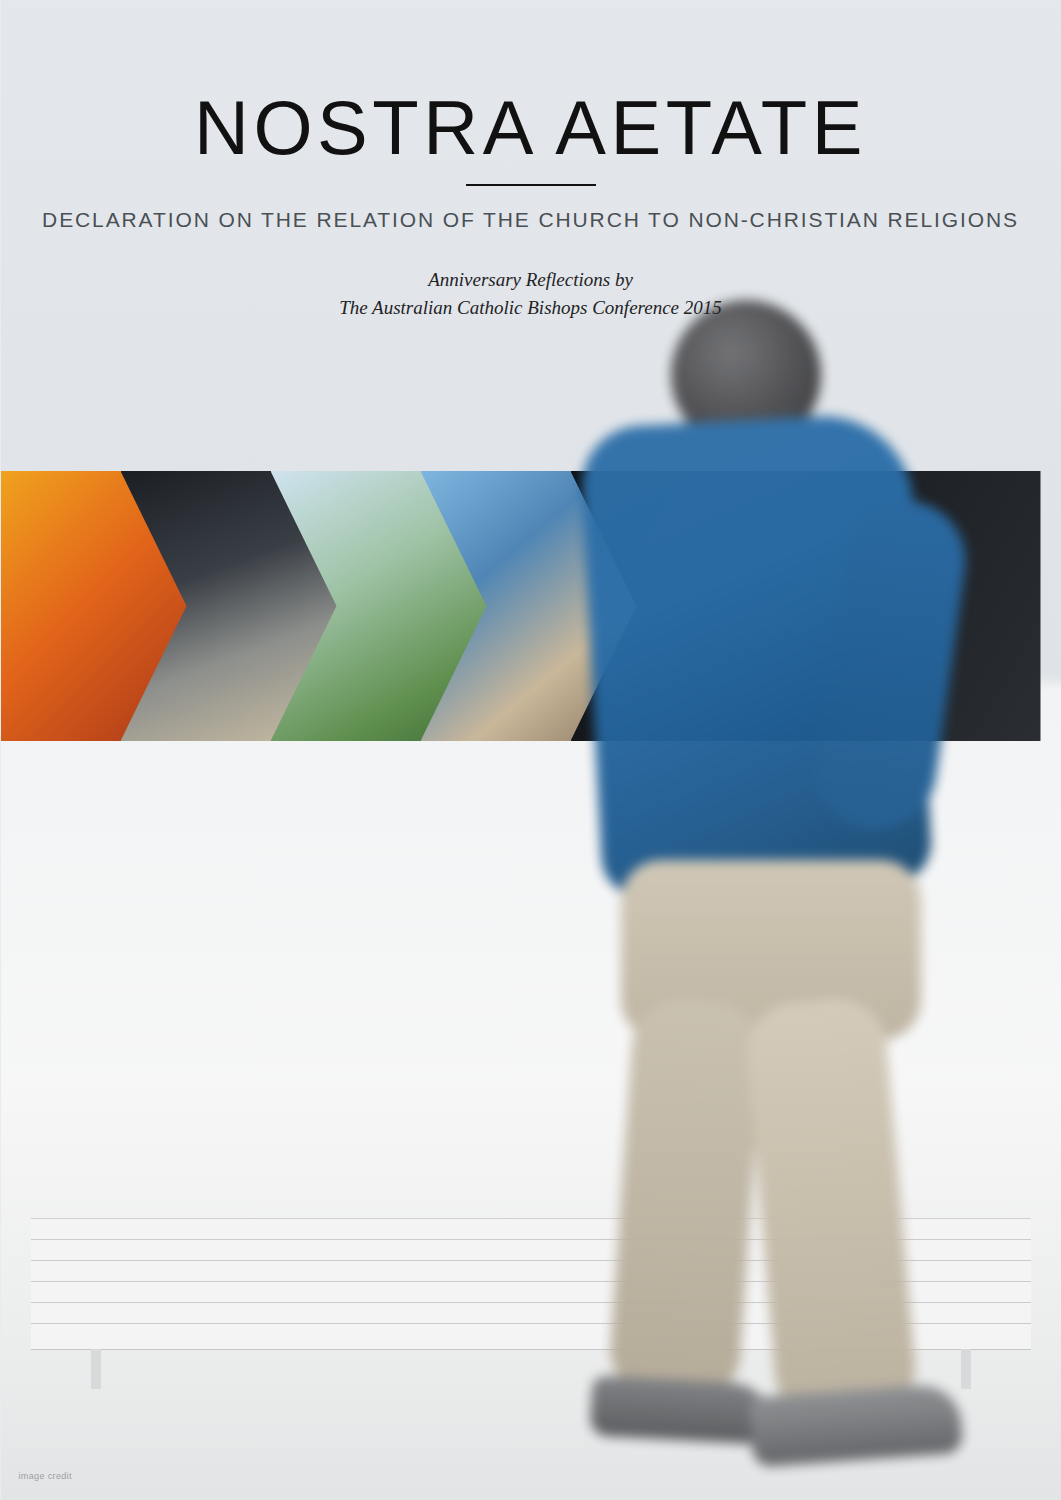Nostra Aetate
Declaration on the Relation of the Church to Non-Christian Religions
Anniversary Reflections by
The Australian Catholic Bishops Conference 2015
image credit